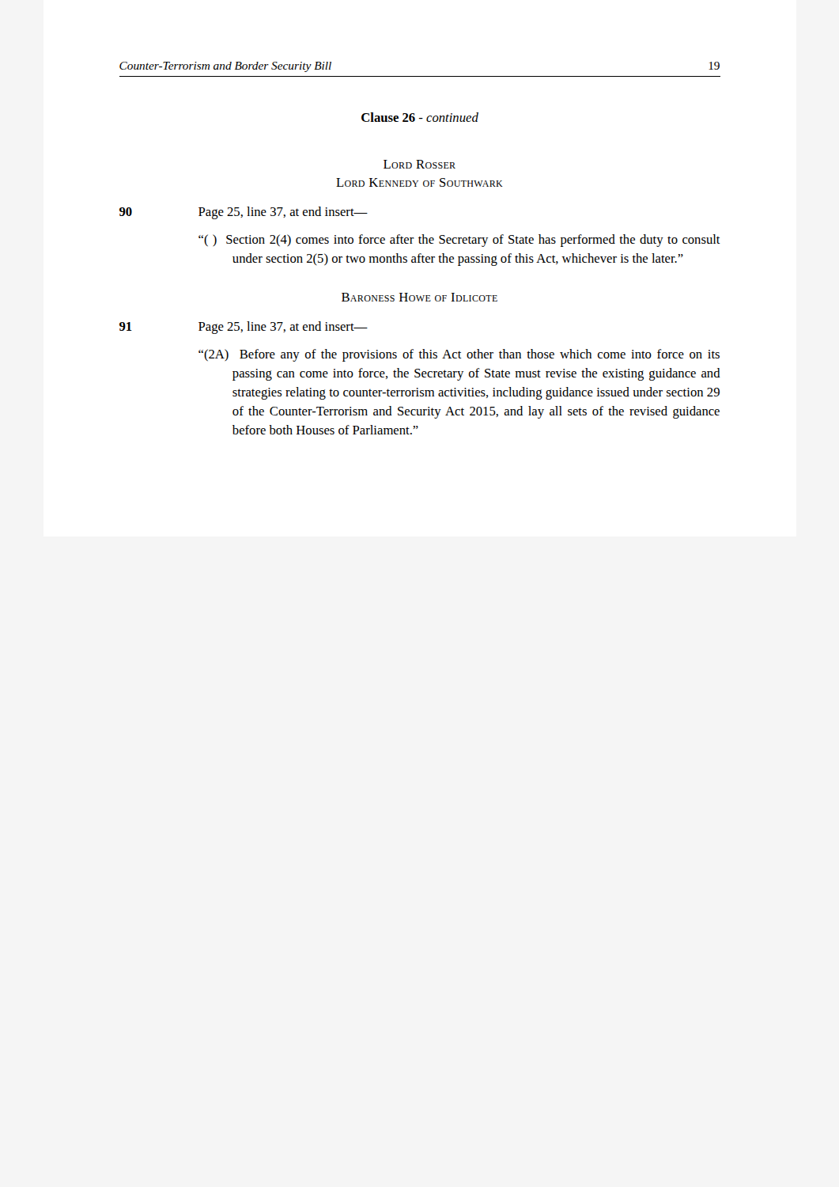Counter-Terrorism and Border Security Bill 19
Clause 26 - continued
Lord Rosser
Lord Kennedy of Southwark
90
Page 25, line 37, at end insert—
“( ) Section 2(4) comes into force after the Secretary of State has performed the duty to consult under section 2(5) or two months after the passing of this Act, whichever is the later.”
Baroness Howe of Idlicote
91
Page 25, line 37, at end insert—
“(2A) Before any of the provisions of this Act other than those which come into force on its passing can come into force, the Secretary of State must revise the existing guidance and strategies relating to counter-terrorism activities, including guidance issued under section 29 of the Counter-Terrorism and Security Act 2015, and lay all sets of the revised guidance before both Houses of Parliament.”